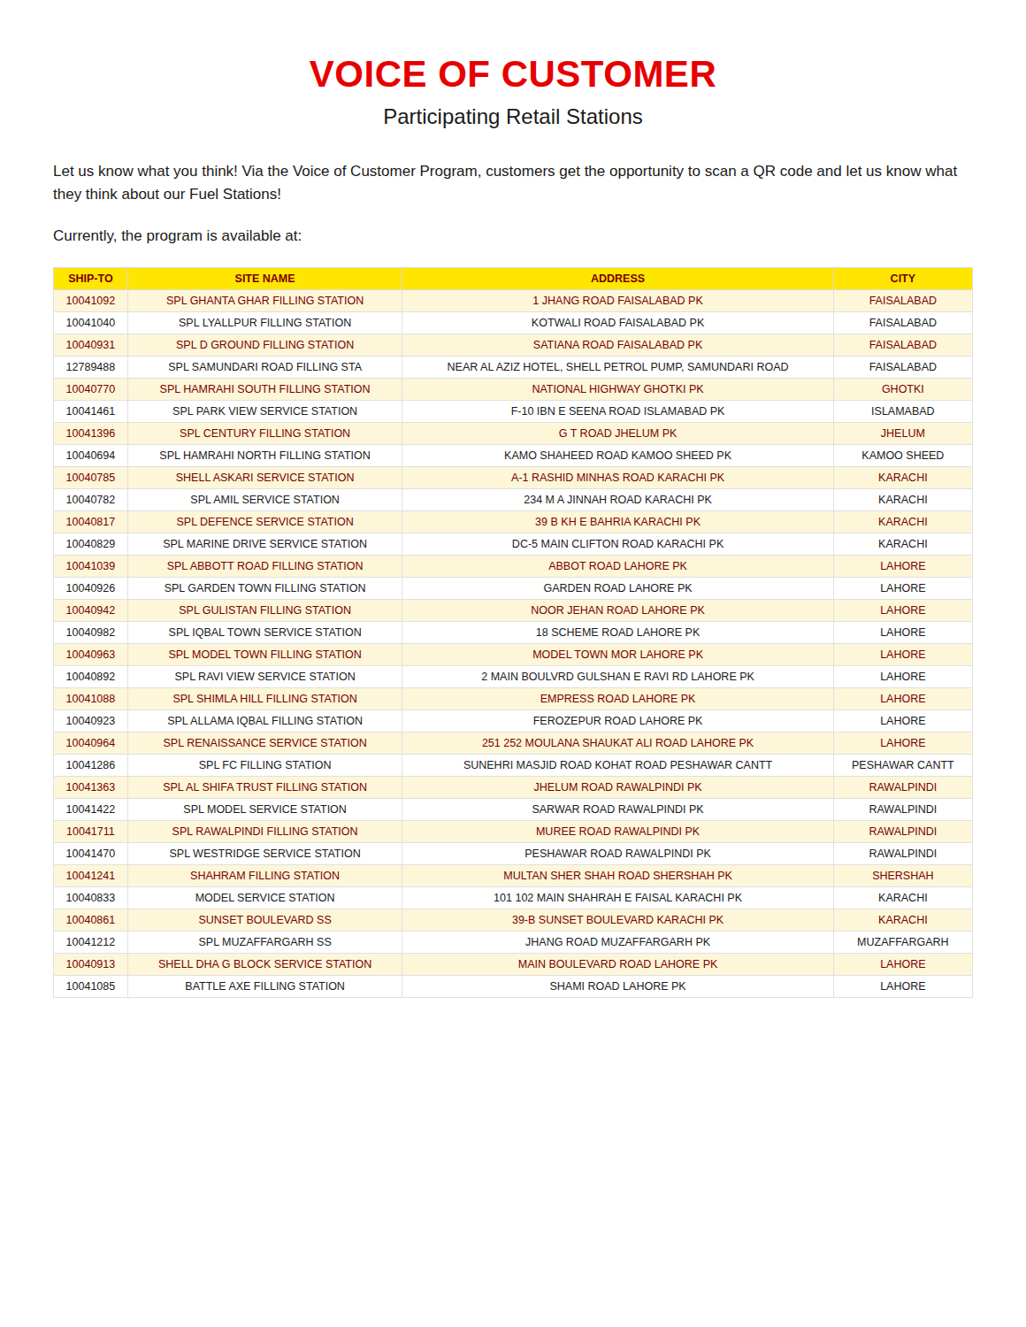VOICE OF CUSTOMER
Participating Retail Stations
Let us know what you think! Via the Voice of Customer Program, customers get the opportunity to scan a QR code and let us know what they think about our Fuel Stations!
Currently, the program is available at:
| Ship-To | Site Name | Address | City |
| --- | --- | --- | --- |
| 10041092 | SPL GHANTA GHAR FILLING STATION | 1 JHANG ROAD FAISALABAD PK | FAISALABAD |
| 10041040 | SPL LYALLPUR FILLING STATION | KOTWALI ROAD FAISALABAD PK | FAISALABAD |
| 10040931 | SPL D GROUND FILLING STATION | SATIANA ROAD FAISALABAD PK | FAISALABAD |
| 12789488 | SPL SAMUNDARI ROAD FILLING STA | NEAR AL AZIZ HOTEL, SHELL PETROL PUMP, SAMUNDARI ROAD | FAISALABAD |
| 10040770 | SPL HAMRAHI SOUTH FILLING STATION | NATIONAL HIGHWAY GHOTKI PK | GHOTKI |
| 10041461 | SPL PARK VIEW SERVICE STATION | F-10 IBN E SEENA ROAD ISLAMABAD PK | ISLAMABAD |
| 10041396 | SPL CENTURY FILLING STATION | G T ROAD JHELUM PK | JHELUM |
| 10040694 | SPL HAMRAHI NORTH FILLING STATION | KAMO SHAHEED ROAD KAMOO SHEED PK | KAMOO SHEED |
| 10040785 | SHELL ASKARI SERVICE STATION | A-1 RASHID MINHAS ROAD KARACHI PK | KARACHI |
| 10040782 | SPL AMIL SERVICE STATION | 234 M A JINNAH ROAD KARACHI PK | KARACHI |
| 10040817 | SPL DEFENCE SERVICE STATION | 39 B KH E BAHRIA KARACHI PK | KARACHI |
| 10040829 | SPL MARINE DRIVE SERVICE STATION | DC-5 MAIN CLIFTON ROAD KARACHI PK | KARACHI |
| 10041039 | SPL ABBOTT ROAD FILLING STATION | ABBOT ROAD LAHORE PK | LAHORE |
| 10040926 | SPL GARDEN TOWN FILLING STATION | GARDEN ROAD LAHORE PK | LAHORE |
| 10040942 | SPL GULISTAN FILLING STATION | NOOR JEHAN ROAD LAHORE PK | LAHORE |
| 10040982 | SPL IQBAL TOWN SERVICE STATION | 18 SCHEME ROAD LAHORE PK | LAHORE |
| 10040963 | SPL MODEL TOWN FILLING STATION | MODEL TOWN MOR LAHORE PK | LAHORE |
| 10040892 | SPL RAVI VIEW SERVICE STATION | 2 MAIN BOULVRD GULSHAN E RAVI RD LAHORE PK | LAHORE |
| 10041088 | SPL SHIMLA HILL FILLING STATION | EMPRESS ROAD LAHORE PK | LAHORE |
| 10040923 | SPL ALLAMA IQBAL FILLING STATION | FEROZEPUR ROAD LAHORE PK | LAHORE |
| 10040964 | SPL RENAISSANCE SERVICE STATION | 251 252 MOULANA SHAUKAT ALI ROAD LAHORE PK | LAHORE |
| 10041286 | SPL FC FILLING STATION | SUNEHRI MASJID ROAD KOHAT ROAD PESHAWAR CANTT | PESHAWAR CANTT |
| 10041363 | SPL AL SHIFA TRUST FILLING STATION | JHELUM ROAD RAWALPINDI PK | RAWALPINDI |
| 10041422 | SPL MODEL SERVICE STATION | SARWAR ROAD RAWALPINDI PK | RAWALPINDI |
| 10041711 | SPL RAWALPINDI FILLING STATION | MUREE ROAD RAWALPINDI PK | RAWALPINDI |
| 10041470 | SPL WESTRIDGE SERVICE STATION | PESHAWAR ROAD RAWALPINDI PK | RAWALPINDI |
| 10041241 | SHAHRAM FILLING STATION | MULTAN SHER SHAH ROAD SHERSHAH PK | SHERSHAH |
| 10040833 | MODEL SERVICE STATION | 101 102 MAIN SHAHRAH E FAISAL KARACHI PK | KARACHI |
| 10040861 | SUNSET BOULEVARD SS | 39-B SUNSET BOULEVARD KARACHI PK | KARACHI |
| 10041212 | SPL MUZAFFARGARH SS | JHANG ROAD MUZAFFARGARH PK | MUZAFFARGARH |
| 10040913 | SHELL DHA G BLOCK SERVICE STATION | MAIN BOULEVARD ROAD LAHORE PK | LAHORE |
| 10041085 | BATTLE AXE FILLING STATION | SHAMI ROAD LAHORE PK | LAHORE |